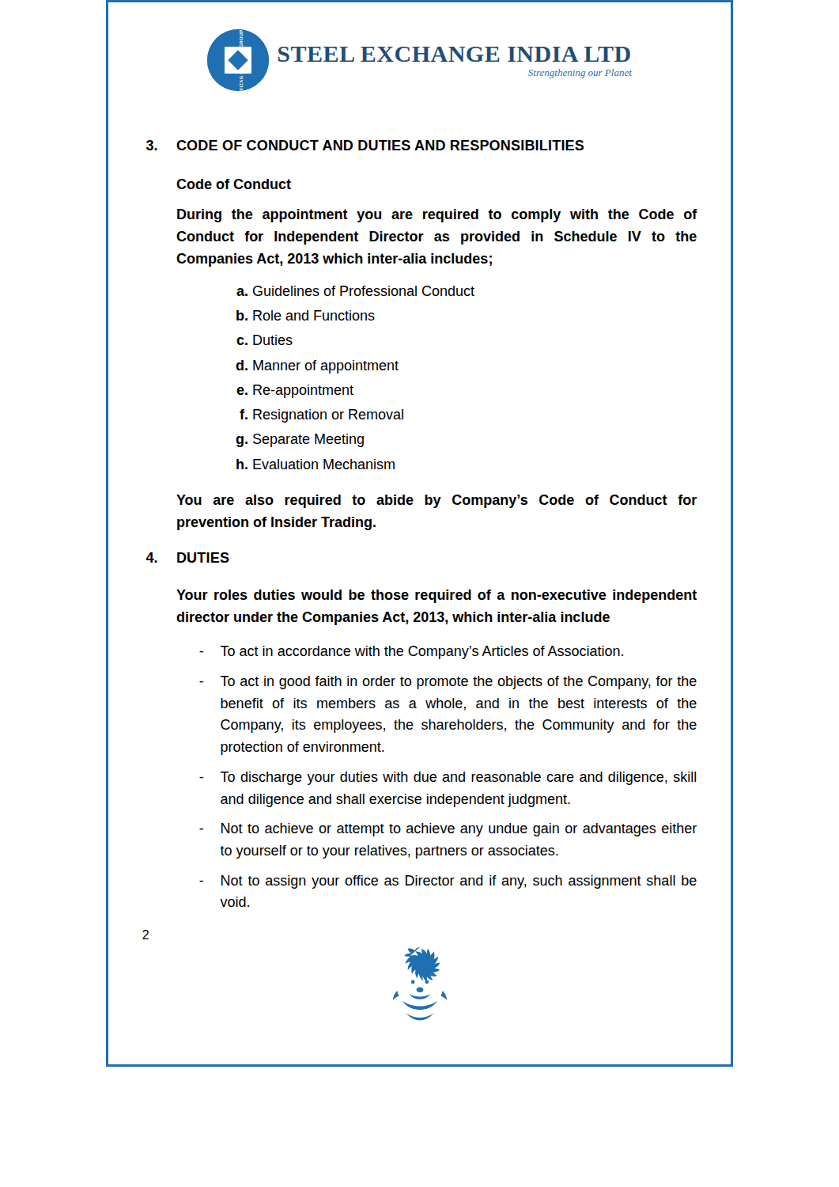VIZAG PROFILES GROUP
STEEL EXCHANGE INDIA LTD
Strengthening our Planet
CODE OF CONDUCT AND DUTIES AND RESPONSIBILITIES
Code of Conduct
During the appointment you are required to comply with the Code of Conduct for Independent Director as provided in Schedule IV to the Companies Act, 2013 which inter-alia includes;
Guidelines of Professional Conduct
Role and Functions
Duties
Manner of appointment
Re-appointment
Resignation or Removal
Separate Meeting
Evaluation Mechanism
You are also required to abide by Company’s Code of Conduct for prevention of Insider Trading.
DUTIES
Your roles duties would be those required of a non-executive independent director under the Companies Act, 2013, which inter-alia include
To act in accordance with the Company’s Articles of Association.
To act in good faith in order to promote the objects of the Company, for the benefit of its members as a whole, and in the best interests of the Company, its employees, the shareholders, the Community and for the protection of environment.
To discharge your duties with due and reasonable care and diligence, skill and diligence and shall exercise independent judgment.
Not to achieve or attempt to achieve any undue gain or advantages either to yourself or to your relatives, partners or associates.
Not to assign your office as Director and if any, such assignment shall be void.
2